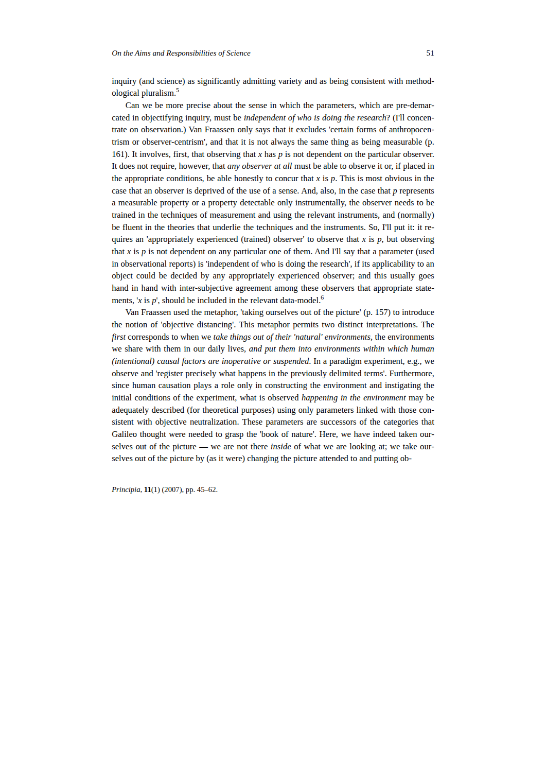On the Aims and Responsibilities of Science 51
inquiry (and science) as significantly admitting variety and as being consistent with methodological pluralism.5
Can we be more precise about the sense in which the parameters, which are pre-demarcated in objectifying inquiry, must be independent of who is doing the research? (I'll concentrate on observation.) Van Fraassen only says that it excludes 'certain forms of anthropocentrism or observer-centrism', and that it is not always the same thing as being measurable (p. 161). It involves, first, that observing that x has p is not dependent on the particular observer. It does not require, however, that any observer at all must be able to observe it or, if placed in the appropriate conditions, be able honestly to concur that x is p. This is most obvious in the case that an observer is deprived of the use of a sense. And, also, in the case that p represents a measurable property or a property detectable only instrumentally, the observer needs to be trained in the techniques of measurement and using the relevant instruments, and (normally) be fluent in the theories that underlie the techniques and the instruments. So, I'll put it: it requires an 'appropriately experienced (trained) observer' to observe that x is p, but observing that x is p is not dependent on any particular one of them. And I'll say that a parameter (used in observational reports) is 'independent of who is doing the research', if its applicability to an object could be decided by any appropriately experienced observer; and this usually goes hand in hand with inter-subjective agreement among these observers that appropriate statements, 'x is p', should be included in the relevant data-model.6
Van Fraassen used the metaphor, 'taking ourselves out of the picture' (p. 157) to introduce the notion of 'objective distancing'. This metaphor permits two distinct interpretations. The first corresponds to when we take things out of their 'natural' environments, the environments we share with them in our daily lives, and put them into environments within which human (intentional) causal factors are inoperative or suspended. In a paradigm experiment, e.g., we observe and 'register precisely what happens in the previously delimited terms'. Furthermore, since human causation plays a role only in constructing the environment and instigating the initial conditions of the experiment, what is observed happening in the environment may be adequately described (for theoretical purposes) using only parameters linked with those consistent with objective neutralization. These parameters are successors of the categories that Galileo thought were needed to grasp the 'book of nature'. Here, we have indeed taken ourselves out of the picture — we are not there inside of what we are looking at; we take ourselves out of the picture by (as it were) changing the picture attended to and putting ob-
Principia, 11(1) (2007), pp. 45–62.